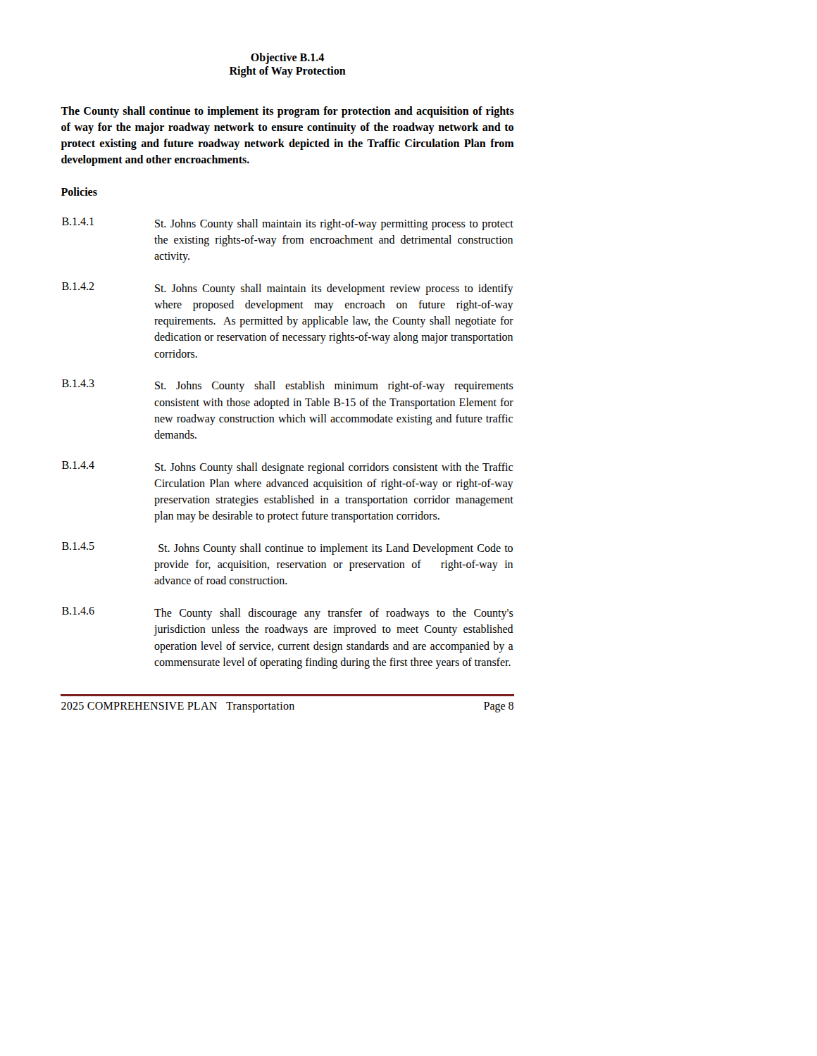Objective B.1.4
Right of Way Protection
The County shall continue to implement its program for protection and acquisition of rights of way for the major roadway network to ensure continuity of the roadway network and to protect existing and future roadway network depicted in the Traffic Circulation Plan from development and other encroachments.
Policies
| B.1.4.1 | St. Johns County shall maintain its right-of-way permitting process to protect the existing rights-of-way from encroachment and detrimental construction activity. |
| B.1.4.2 | St. Johns County shall maintain its development review process to identify where proposed development may encroach on future right-of-way requirements. As permitted by applicable law, the County shall negotiate for dedication or reservation of necessary rights-of-way along major transportation corridors. |
| B.1.4.3 | St. Johns County shall establish minimum right-of-way requirements consistent with those adopted in Table B-15 of the Transportation Element for new roadway construction which will accommodate existing and future traffic demands. |
| B.1.4.4 | St. Johns County shall designate regional corridors consistent with the Traffic Circulation Plan where advanced acquisition of right-of-way or right-of-way preservation strategies established in a transportation corridor management plan may be desirable to protect future transportation corridors. |
| B.1.4.5 | St. Johns County shall continue to implement its Land Development Code to provide for, acquisition, reservation or preservation of right-of-way in advance of road construction. |
| B.1.4.6 | The County shall discourage any transfer of roadways to the County's jurisdiction unless the roadways are improved to meet County established operation level of service, current design standards and are accompanied by a commensurate level of operating finding during the first three years of transfer. |
2025 COMPREHENSIVE PLAN Transportation Page 8